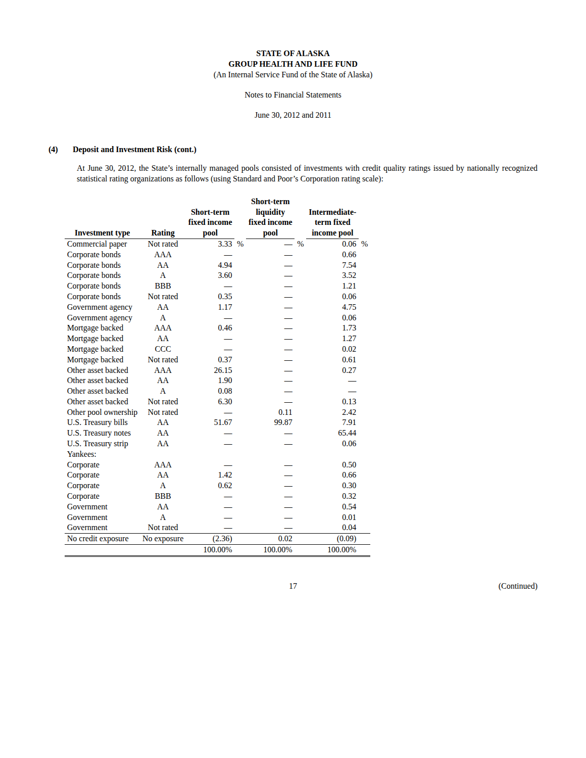STATE OF ALASKA
GROUP HEALTH AND LIFE FUND
(An Internal Service Fund of the State of Alaska)
Notes to Financial Statements
June 30, 2012 and 2011
(4) Deposit and Investment Risk (cont.)
At June 30, 2012, the State’s internally managed pools consisted of investments with credit quality ratings issued by nationally recognized statistical rating organizations as follows (using Standard and Poor’s Corporation rating scale):
| | | | | Short-term | | | |
| --- | --- | --- | --- | --- | --- | --- | --- |
| | | Short-term | | liquidity | | Intermediate- | |
| | | fixed income | | fixed income | | term fixed | |
| Investment type | Rating | pool | | pool | | income pool | |
| Commercial paper | Not rated | 3.33 | % | — | % | 0.06 | % |
| Corporate bonds | AAA | — | | — | | 0.66 | |
| Corporate bonds | AA | 4.94 | | — | | 7.54 | |
| Corporate bonds | A | 3.60 | | — | | 3.52 | |
| Corporate bonds | BBB | — | | — | | 1.21 | |
| Corporate bonds | Not rated | 0.35 | | — | | 0.06 | |
| Government agency | AA | 1.17 | | — | | 4.75 | |
| Government agency | A | — | | — | | 0.06 | |
| Mortgage backed | AAA | 0.46 | | — | | 1.73 | |
| Mortgage backed | AA | — | | — | | 1.27 | |
| Mortgage backed | CCC | — | | — | | 0.02 | |
| Mortgage backed | Not rated | 0.37 | | — | | 0.61 | |
| Other asset backed | AAA | 26.15 | | — | | 0.27 | |
| Other asset backed | AA | 1.90 | | — | | — | |
| Other asset backed | A | 0.08 | | — | | — | |
| Other asset backed | Not rated | 6.30 | | — | | 0.13 | |
| Other pool ownership | Not rated | — | | 0.11 | | 2.42 | |
| U.S. Treasury bills | AA | 51.67 | | 99.87 | | 7.91 | |
| U.S. Treasury notes | AA | — | | — | | 65.44 | |
| U.S. Treasury strip | AA | — | | — | | 0.06 | |
| Yankees: | | | | | | | |
| Corporate | AAA | — | | — | | 0.50 | |
| Corporate | AA | 1.42 | | — | | 0.66 | |
| Corporate | A | 0.62 | | — | | 0.30 | |
| Corporate | BBB | — | | — | | 0.32 | |
| Government | AA | — | | — | | 0.54 | |
| Government | A | — | | — | | 0.01 | |
| Government | Not rated | — | | — | | 0.04 | |
| No credit exposure | No exposure | (2.36) | | 0.02 | | (0.09) | |
| | | 100.00% | | 100.00% | | 100.00% | |
17
(Continued)